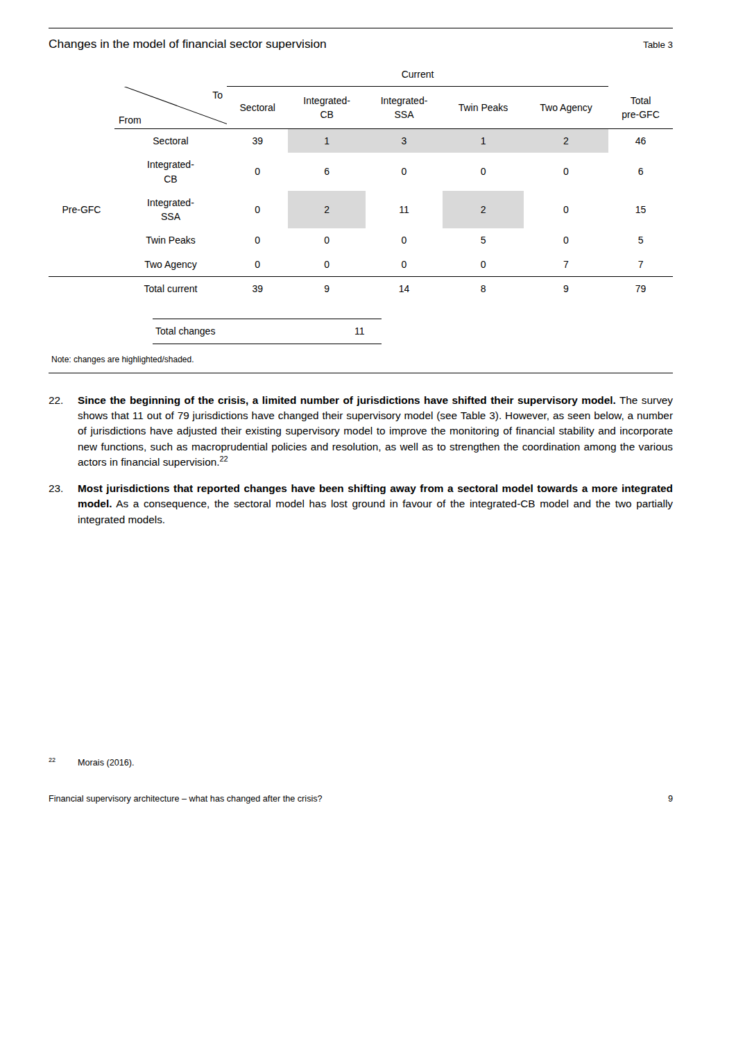Changes in the model of financial sector supervision Table 3
| | | Current | |
| --- | --- | --- | --- |
| | To From | Sectoral | Integrated- CB | Integrated- SSA | Twin Peaks | Two Agency | Total pre-GFC |
| | Sectoral | 39 | 1 | 3 | 1 | 2 | 46 |
| | Integrated- CB | 0 | 6 | 0 | 0 | 0 | 6 |
| Pre-GFC | Integrated- SSA | 0 | 2 | 11 | 2 | 0 | 15 |
| | Twin Peaks | 0 | 0 | 0 | 5 | 0 | 5 |
| | Two Agency | 0 | 0 | 0 | 0 | 7 | 7 |
| | Total current | 39 | 9 | 14 | 8 | 9 | 79 |
| Total changes | 11 |
Note: changes are highlighted/shaded.
22.
Since the beginning of the crisis, a limited number of jurisdictions have shifted their supervisory model. The survey shows that 11 out of 79 jurisdictions have changed their supervisory model (see Table 3). However, as seen below, a number of jurisdictions have adjusted their existing supervisory model to improve the monitoring of financial stability and incorporate new functions, such as macroprudential policies and resolution, as well as to strengthen the coordination among the various actors in financial supervision.22
23.
Most jurisdictions that reported changes have been shifting away from a sectoral model towards a more integrated model. As a consequence, the sectoral model has lost ground in favour of the integrated-CB model and the two partially integrated models.
22
Morais (2016).
Financial supervisory architecture – what has changed after the crisis?
9